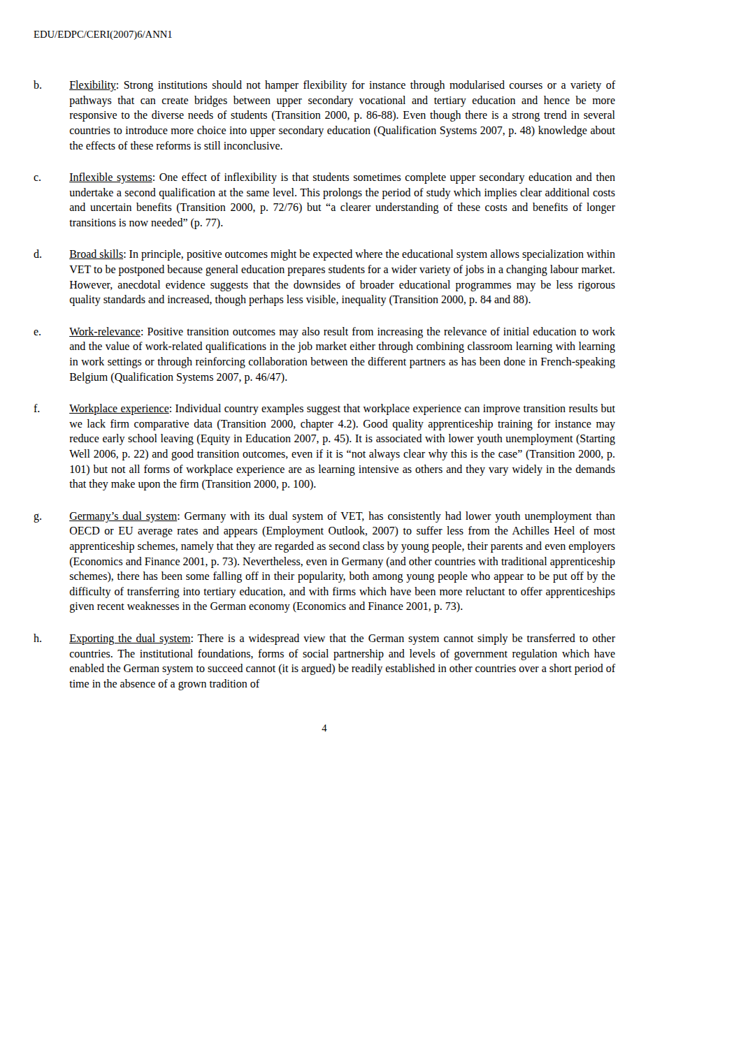EDU/EDPC/CERI(2007)6/ANN1
b. Flexibility: Strong institutions should not hamper flexibility for instance through modularised courses or a variety of pathways that can create bridges between upper secondary vocational and tertiary education and hence be more responsive to the diverse needs of students (Transition 2000, p. 86-88). Even though there is a strong trend in several countries to introduce more choice into upper secondary education (Qualification Systems 2007, p. 48) knowledge about the effects of these reforms is still inconclusive.
c. Inflexible systems: One effect of inflexibility is that students sometimes complete upper secondary education and then undertake a second qualification at the same level. This prolongs the period of study which implies clear additional costs and uncertain benefits (Transition 2000, p. 72/76) but “a clearer understanding of these costs and benefits of longer transitions is now needed” (p. 77).
d. Broad skills: In principle, positive outcomes might be expected where the educational system allows specialization within VET to be postponed because general education prepares students for a wider variety of jobs in a changing labour market. However, anecdotal evidence suggests that the downsides of broader educational programmes may be less rigorous quality standards and increased, though perhaps less visible, inequality (Transition 2000, p. 84 and 88).
e. Work-relevance: Positive transition outcomes may also result from increasing the relevance of initial education to work and the value of work-related qualifications in the job market either through combining classroom learning with learning in work settings or through reinforcing collaboration between the different partners as has been done in French-speaking Belgium (Qualification Systems 2007, p. 46/47).
f. Workplace experience: Individual country examples suggest that workplace experience can improve transition results but we lack firm comparative data (Transition 2000, chapter 4.2). Good quality apprenticeship training for instance may reduce early school leaving (Equity in Education 2007, p. 45). It is associated with lower youth unemployment (Starting Well 2006, p. 22) and good transition outcomes, even if it is “not always clear why this is the case” (Transition 2000, p. 101) but not all forms of workplace experience are as learning intensive as others and they vary widely in the demands that they make upon the firm (Transition 2000, p. 100).
g. Germany’s dual system: Germany with its dual system of VET, has consistently had lower youth unemployment than OECD or EU average rates and appears (Employment Outlook, 2007) to suffer less from the Achilles Heel of most apprenticeship schemes, namely that they are regarded as second class by young people, their parents and even employers (Economics and Finance 2001, p. 73). Nevertheless, even in Germany (and other countries with traditional apprenticeship schemes), there has been some falling off in their popularity, both among young people who appear to be put off by the difficulty of transferring into tertiary education, and with firms which have been more reluctant to offer apprenticeships given recent weaknesses in the German economy (Economics and Finance 2001, p. 73).
h. Exporting the dual system: There is a widespread view that the German system cannot simply be transferred to other countries. The institutional foundations, forms of social partnership and levels of government regulation which have enabled the German system to succeed cannot (it is argued) be readily established in other countries over a short period of time in the absence of a grown tradition of
4